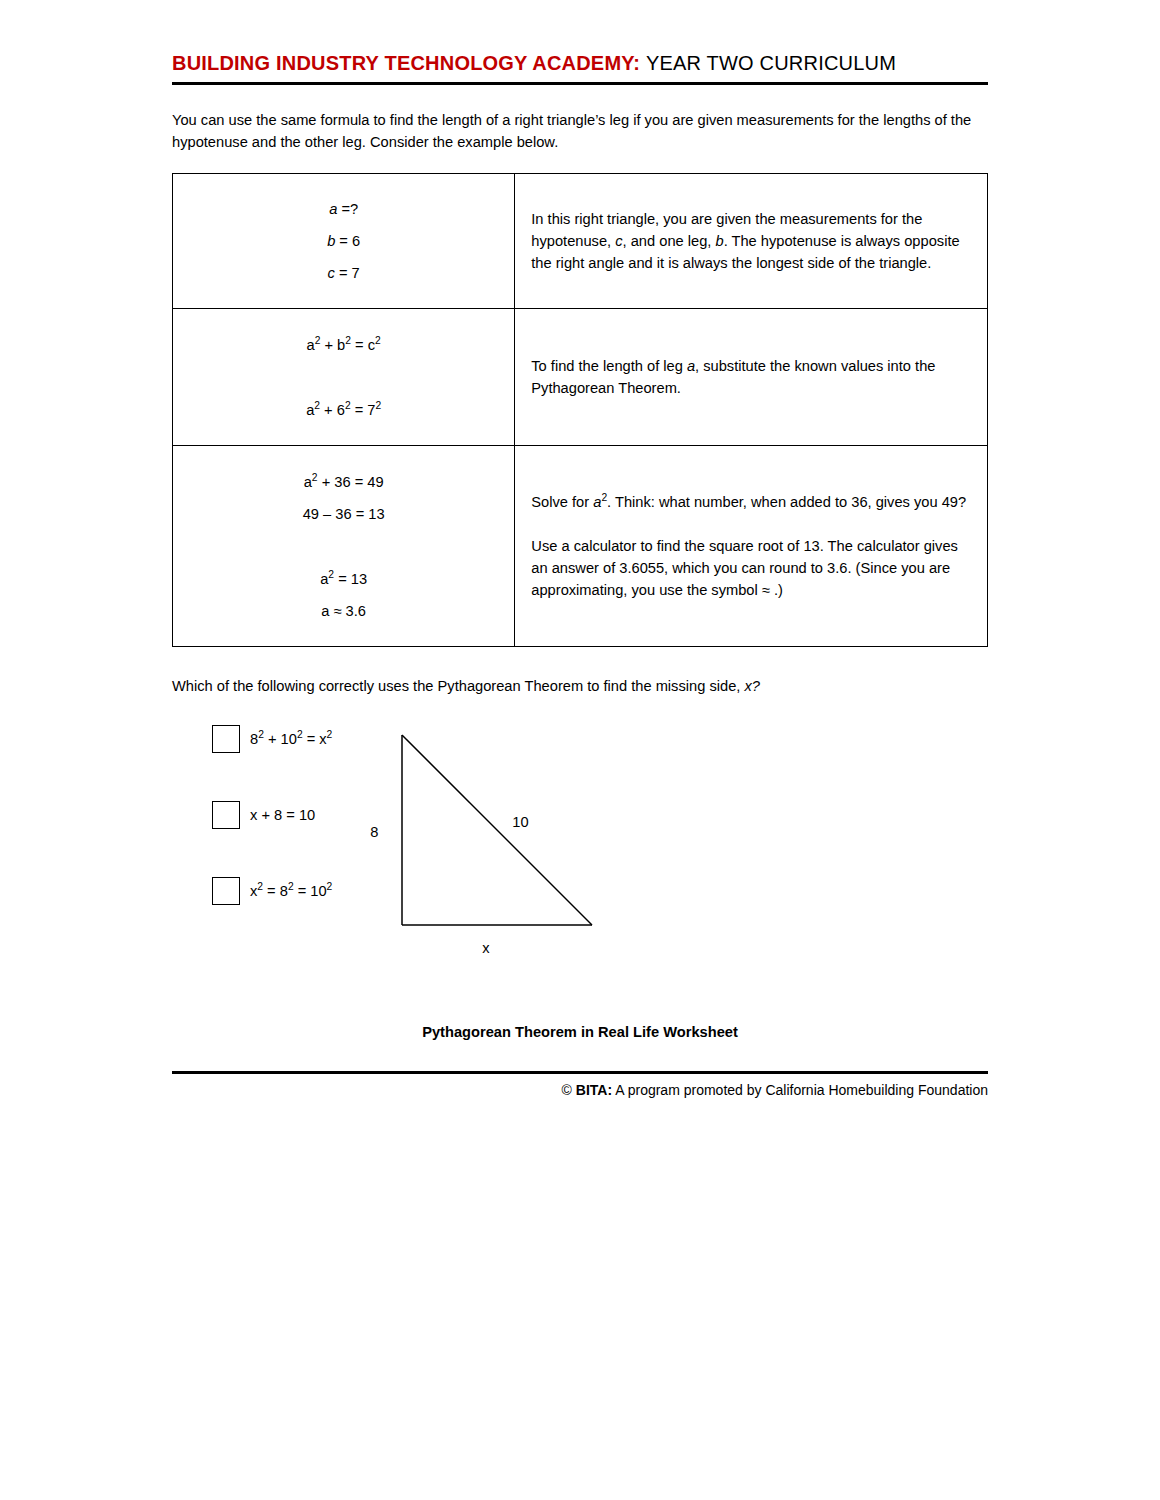BUILDING INDUSTRY TECHNOLOGY ACADEMY: YEAR TWO CURRICULUM
You can use the same formula to find the length of a right triangle’s leg if you are given measurements for the lengths of the hypotenuse and the other leg. Consider the example below.
| a =? b = 6 c = 7 | In this right triangle, you are given the measurements for the hypotenuse, c , and one leg, b . The hypotenuse is always opposite the right angle and it is always the longest side of the triangle. |
| a 2 + b 2 = c 2 a 2 + 6 2 = 7 2 | To find the length of leg a , substitute the known values into the Pythagorean Theorem. |
| a 2 + 36 = 49 49 – 36 = 13 a 2 = 13 a ≈ 3.6 | Solve for a 2 . Think: what number, when added to 36, gives you 49? Use a calculator to find the square root of 13. The calculator gives an answer of 3.6055, which you can round to 3.6. (Since you are approximating, you use the symbol ≈ .) |
Which of the following correctly uses the Pythagorean Theorem to find the missing side, x?
82 + 102 = x2
x + 8 = 10
x2 = 82 = 102
8 10 x
Pythagorean Theorem in Real Life Worksheet
© BITA: A program promoted by California Homebuilding Foundation